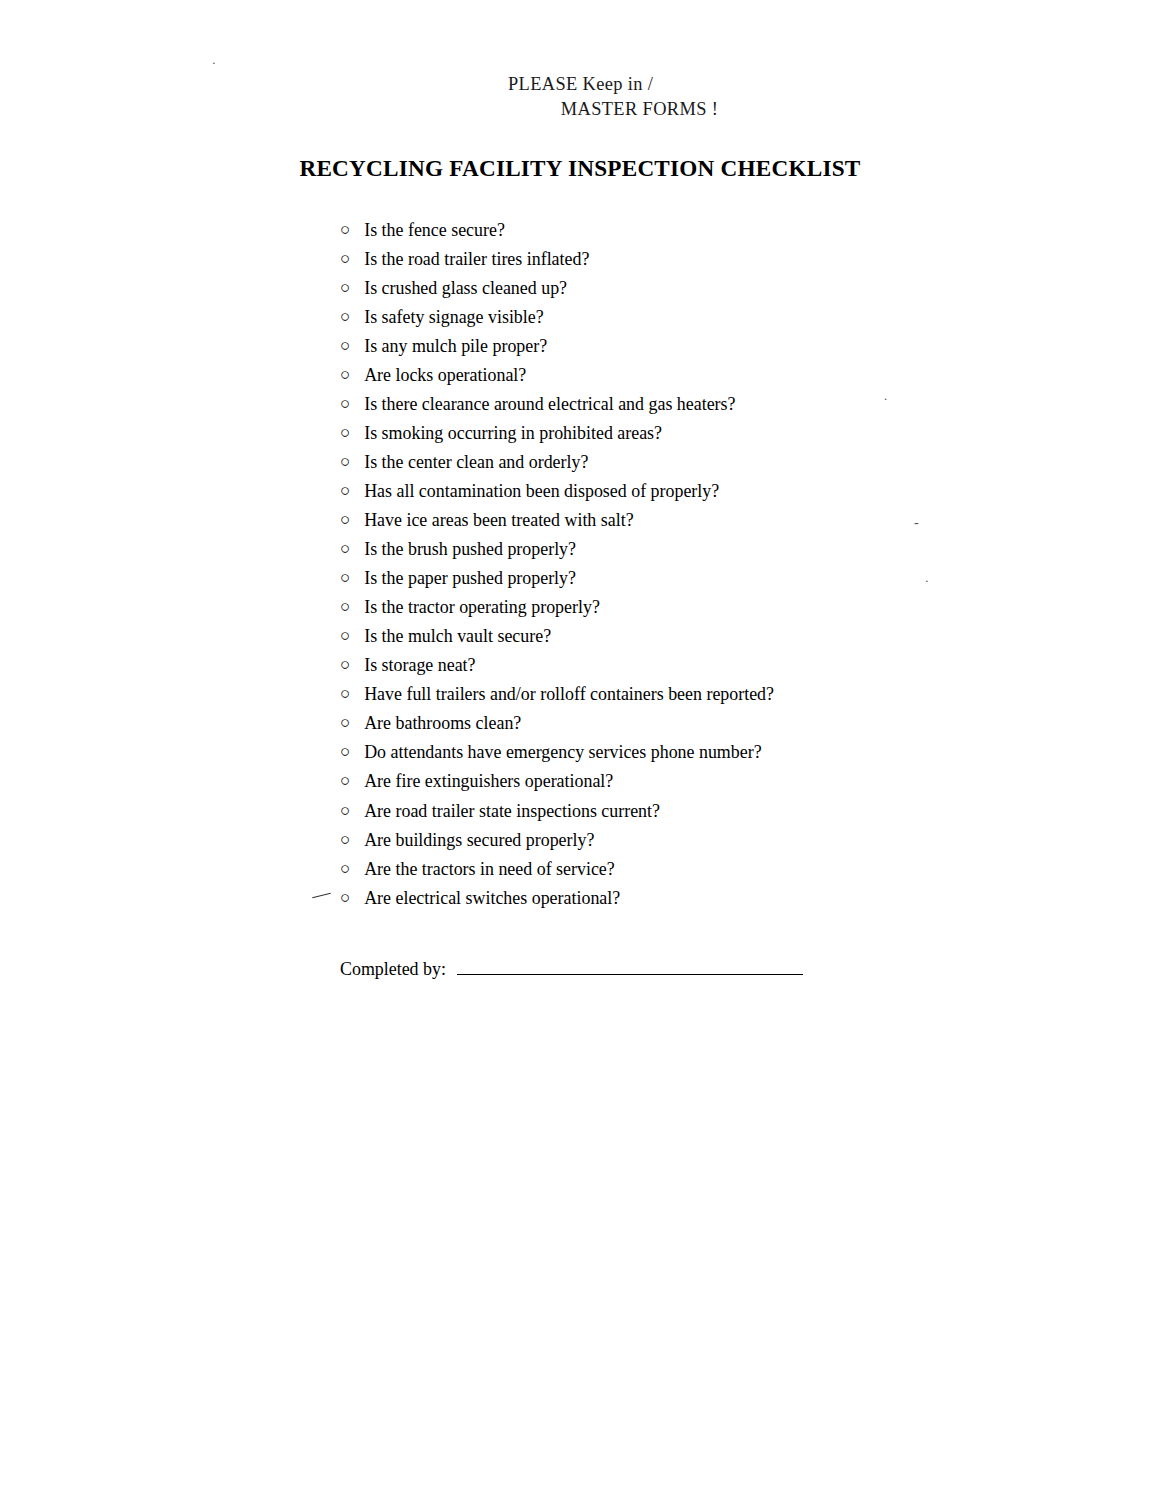. . - .
PLEASE Keep in / MASTER FORMS !
RECYCLING FACILITY INSPECTION CHECKLIST
Is the fence secure?
Is the road trailer tires inflated?
Is crushed glass cleaned up?
Is safety signage visible?
Is any mulch pile proper?
Are locks operational?
Is there clearance around electrical and gas heaters?
Is smoking occurring in prohibited areas?
Is the center clean and orderly?
Has all contamination been disposed of properly?
Have ice areas been treated with salt?
Is the brush pushed properly?
Is the paper pushed properly?
Is the tractor operating properly?
Is the mulch vault secure?
Is storage neat?
Have full trailers and/or rolloff containers been reported?
Are bathrooms clean?
Do attendants have emergency services phone number?
Are fire extinguishers operational?
Are road trailer state inspections current?
Are buildings secured properly?
Are the tractors in need of service?
Are electrical switches operational?
Completed by: